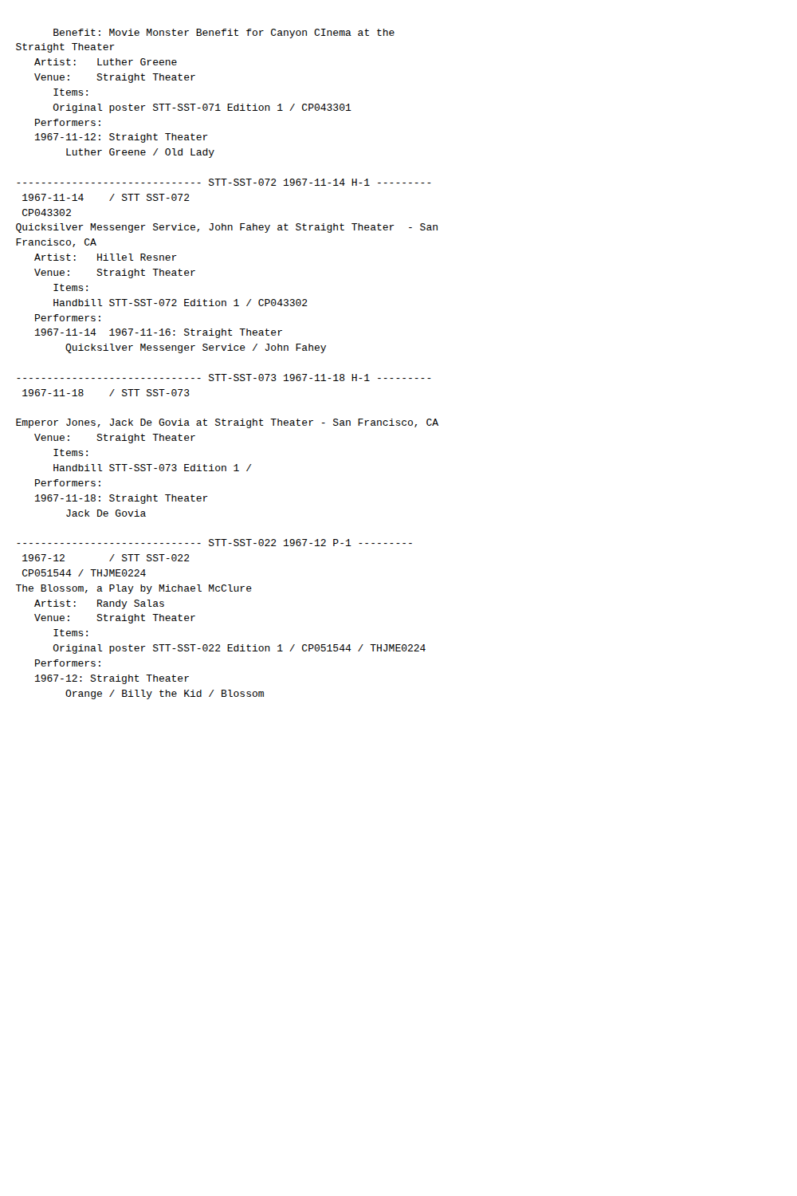Benefit: Movie Monster Benefit for Canyon CInema at the 
Straight Theater
   Artist:   Luther Greene
   Venue:    Straight Theater
      Items:
      Original poster STT-SST-071 Edition 1 / CP043301
   Performers:
   1967-11-12: Straight Theater
        Luther Greene / Old Lady

------------------------------ STT-SST-072 1967-11-14 H-1 ---------
 1967-11-14    / STT SST-072
 CP043302
Quicksilver Messenger Service, John Fahey at Straight Theater  - San 
Francisco, CA
   Artist:   Hillel Resner
   Venue:    Straight Theater
      Items:
      Handbill STT-SST-072 Edition 1 / CP043302
   Performers:
   1967-11-14  1967-11-16: Straight Theater
        Quicksilver Messenger Service / John Fahey

------------------------------ STT-SST-073 1967-11-18 H-1 ---------
 1967-11-18    / STT SST-073

Emperor Jones, Jack De Govia at Straight Theater - San Francisco, CA
   Venue:    Straight Theater
      Items:
      Handbill STT-SST-073 Edition 1 / 
   Performers:
   1967-11-18: Straight Theater
        Jack De Govia

------------------------------ STT-SST-022 1967-12 P-1 ---------
 1967-12       / STT SST-022
 CP051544 / THJME0224
The Blossom, a Play by Michael McClure
   Artist:   Randy Salas
   Venue:    Straight Theater
      Items:
      Original poster STT-SST-022 Edition 1 / CP051544 / THJME0224
   Performers:
   1967-12: Straight Theater
        Orange / Billy the Kid / Blossom